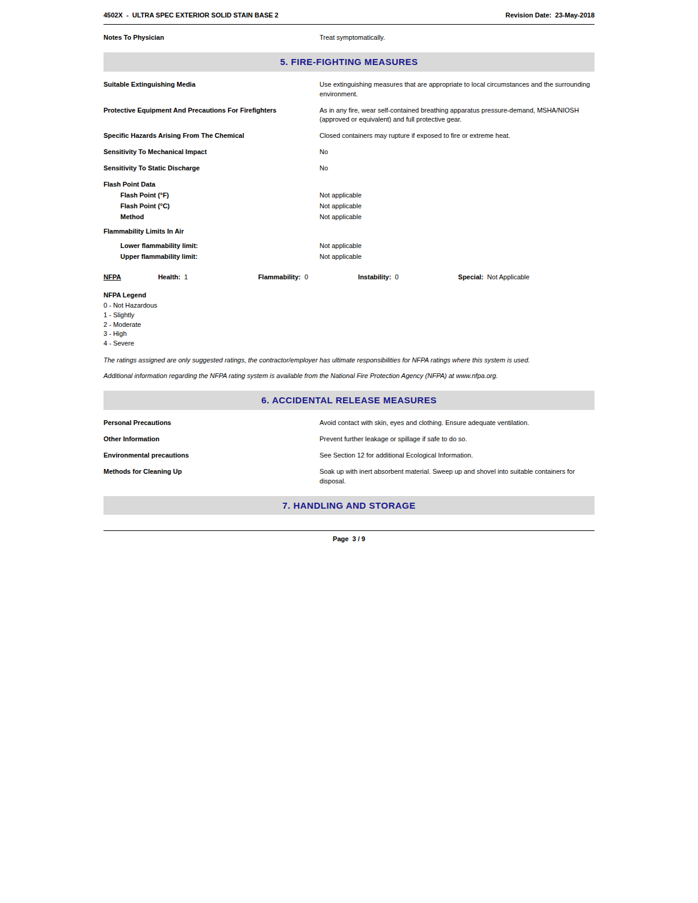4502X - ULTRA SPEC EXTERIOR SOLID STAIN BASE 2
Revision Date: 23-May-2018
Notes To Physician
Treat symptomatically.
5. FIRE-FIGHTING MEASURES
Suitable Extinguishing Media
Use extinguishing measures that are appropriate to local circumstances and the surrounding environment.
Protective Equipment And Precautions For Firefighters
As in any fire, wear self-contained breathing apparatus pressure-demand, MSHA/NIOSH (approved or equivalent) and full protective gear.
Specific Hazards Arising From The Chemical
Closed containers may rupture if exposed to fire or extreme heat.
Sensitivity To Mechanical Impact
No
Sensitivity To Static Discharge
No
Flash Point Data
Flash Point (°F)
Not applicable
Flash Point (°C)
Not applicable
Method
Not applicable
Flammability Limits In Air
Lower flammability limit:
Not applicable
Upper flammability limit:
Not applicable
NFPA
Health: 1
Flammability: 0
Instability: 0
Special: Not Applicable
NFPA Legend
0 - Not Hazardous
1 - Slightly
2 - Moderate
3 - High
4 - Severe
The ratings assigned are only suggested ratings, the contractor/employer has ultimate responsibilities for NFPA ratings where this system is used.
Additional information regarding the NFPA rating system is available from the National Fire Protection Agency (NFPA) at www.nfpa.org.
6. ACCIDENTAL RELEASE MEASURES
Personal Precautions
Avoid contact with skin, eyes and clothing. Ensure adequate ventilation.
Other Information
Prevent further leakage or spillage if safe to do so.
Environmental precautions
See Section 12 for additional Ecological Information.
Methods for Cleaning Up
Soak up with inert absorbent material. Sweep up and shovel into suitable containers for disposal.
7. HANDLING AND STORAGE
Page 3 / 9